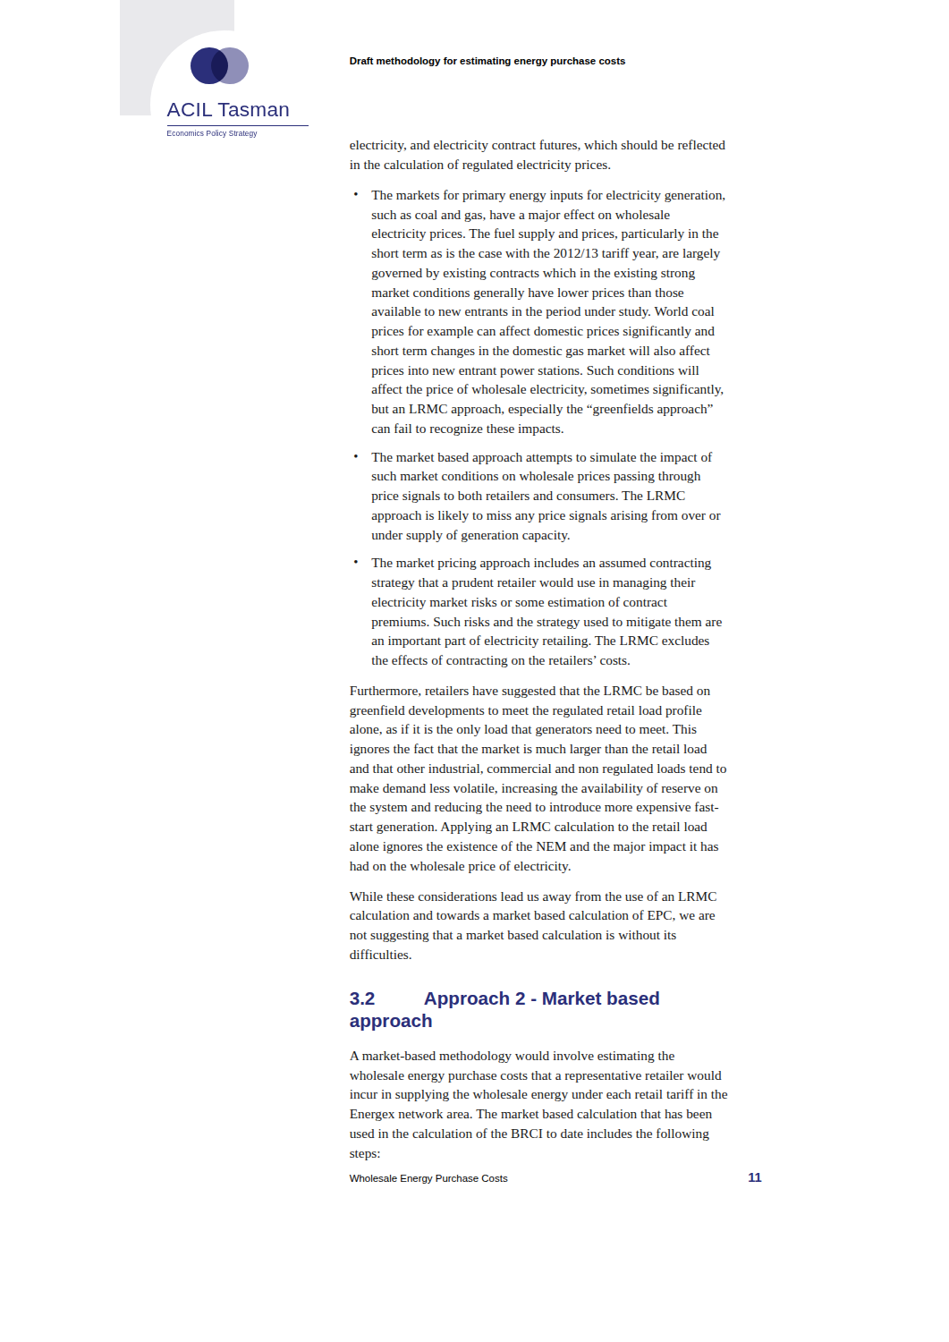ACIL Tasman
Economics Policy Strategy
Draft methodology for estimating energy purchase costs
electricity, and electricity contract futures, which should be reflected in the calculation of regulated electricity prices.
The markets for primary energy inputs for electricity generation, such as coal and gas, have a major effect on wholesale electricity prices. The fuel supply and prices, particularly in the short term as is the case with the 2012/13 tariff year, are largely governed by existing contracts which in the existing strong market conditions generally have lower prices than those available to new entrants in the period under study. World coal prices for example can affect domestic prices significantly and short term changes in the domestic gas market will also affect prices into new entrant power stations. Such conditions will affect the price of wholesale electricity, sometimes significantly, but an LRMC approach, especially the “greenfields approach” can fail to recognize these impacts.
The market based approach attempts to simulate the impact of such market conditions on wholesale prices passing through price signals to both retailers and consumers. The LRMC approach is likely to miss any price signals arising from over or under supply of generation capacity.
The market pricing approach includes an assumed contracting strategy that a prudent retailer would use in managing their electricity market risks or some estimation of contract premiums. Such risks and the strategy used to mitigate them are an important part of electricity retailing. The LRMC excludes the effects of contracting on the retailers’ costs.
Furthermore, retailers have suggested that the LRMC be based on greenfield developments to meet the regulated retail load profile alone, as if it is the only load that generators need to meet. This ignores the fact that the market is much larger than the retail load and that other industrial, commercial and non regulated loads tend to make demand less volatile, increasing the availability of reserve on the system and reducing the need to introduce more expensive fast-start generation. Applying an LRMC calculation to the retail load alone ignores the existence of the NEM and the major impact it has had on the wholesale price of electricity.
While these considerations lead us away from the use of an LRMC calculation and towards a market based calculation of EPC, we are not suggesting that a market based calculation is without its difficulties.
3.2 Approach 2 - Market based approach
A market-based methodology would involve estimating the wholesale energy purchase costs that a representative retailer would incur in supplying the wholesale energy under each retail tariff in the Energex network area. The market based calculation that has been used in the calculation of the BRCI to date includes the following steps:
Wholesale Energy Purchase Costs 11